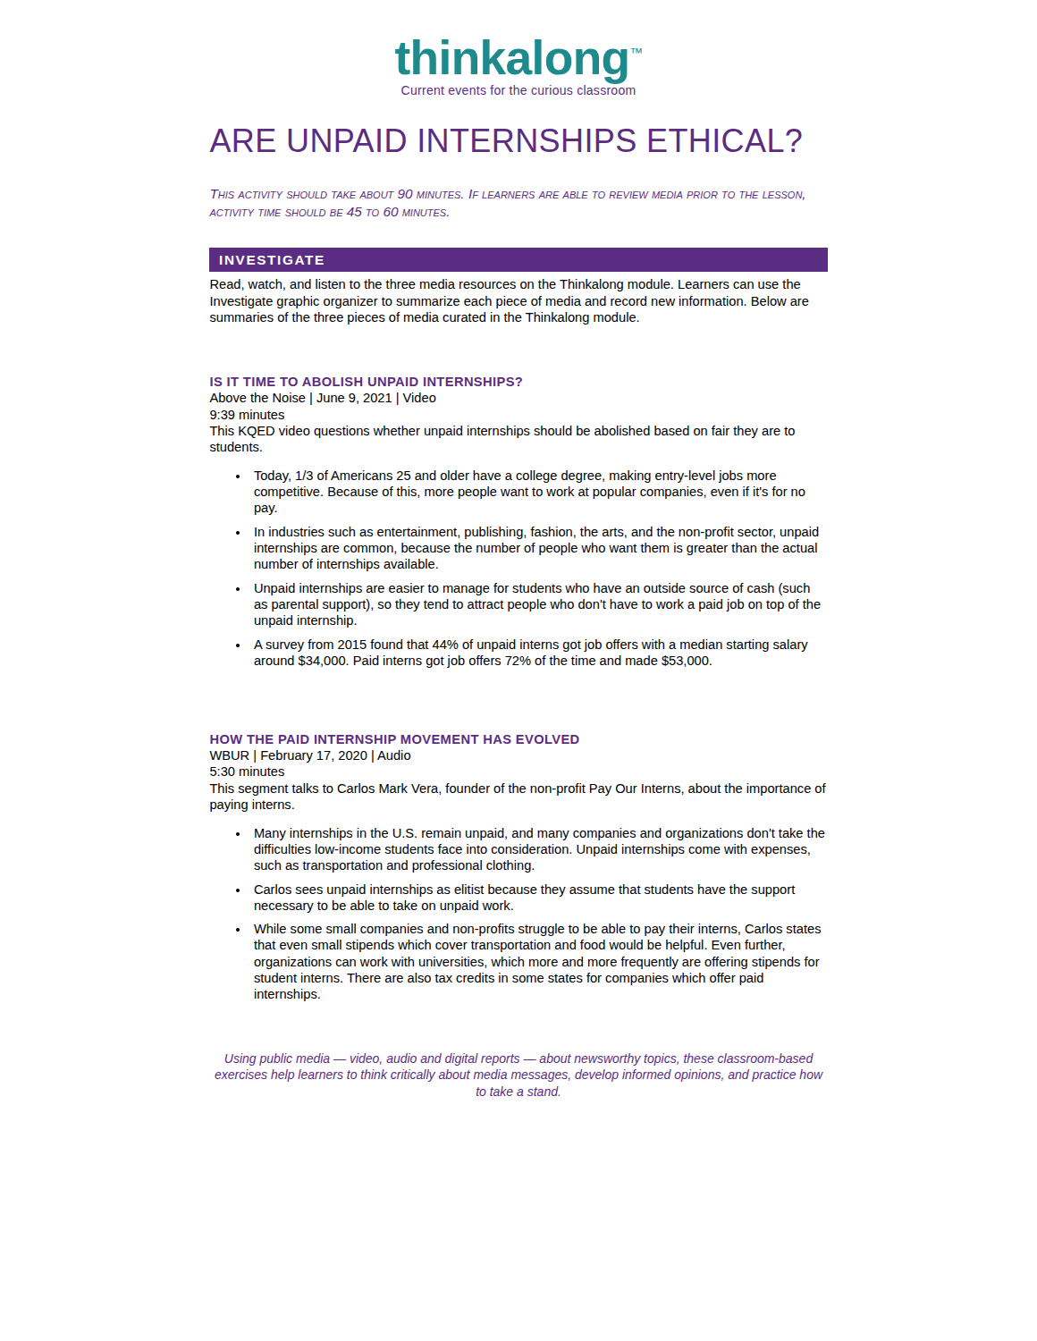thinkalong™
Current events for the curious classroom
ARE UNPAID INTERNSHIPS ETHICAL?
This activity should take about 90 minutes. If learners are able to review media prior to the lesson, activity time should be 45 to 60 minutes.
INVESTIGATE
Read, watch, and listen to the three media resources on the Thinkalong module. Learners can use the Investigate graphic organizer to summarize each piece of media and record new information. Below are summaries of the three pieces of media curated in the Thinkalong module.
IS IT TIME TO ABOLISH UNPAID INTERNSHIPS?
Above the Noise | June 9, 2021 | Video
9:39 minutes
This KQED video questions whether unpaid internships should be abolished based on fair they are to students.
Today, 1/3 of Americans 25 and older have a college degree, making entry-level jobs more competitive. Because of this, more people want to work at popular companies, even if it's for no pay.
In industries such as entertainment, publishing, fashion, the arts, and the non-profit sector, unpaid internships are common, because the number of people who want them is greater than the actual number of internships available.
Unpaid internships are easier to manage for students who have an outside source of cash (such as parental support), so they tend to attract people who don't have to work a paid job on top of the unpaid internship.
A survey from 2015 found that 44% of unpaid interns got job offers with a median starting salary around $34,000. Paid interns got job offers 72% of the time and made $53,000.
HOW THE PAID INTERNSHIP MOVEMENT HAS EVOLVED
WBUR | February 17, 2020 | Audio
5:30 minutes
This segment talks to Carlos Mark Vera, founder of the non-profit Pay Our Interns, about the importance of paying interns.
Many internships in the U.S. remain unpaid, and many companies and organizations don't take the difficulties low-income students face into consideration. Unpaid internships come with expenses, such as transportation and professional clothing.
Carlos sees unpaid internships as elitist because they assume that students have the support necessary to be able to take on unpaid work.
While some small companies and non-profits struggle to be able to pay their interns, Carlos states that even small stipends which cover transportation and food would be helpful. Even further, organizations can work with universities, which more and more frequently are offering stipends for student interns. There are also tax credits in some states for companies which offer paid internships.
Using public media — video, audio and digital reports — about newsworthy topics, these classroom-based exercises help learners to think critically about media messages, develop informed opinions, and practice how to take a stand.